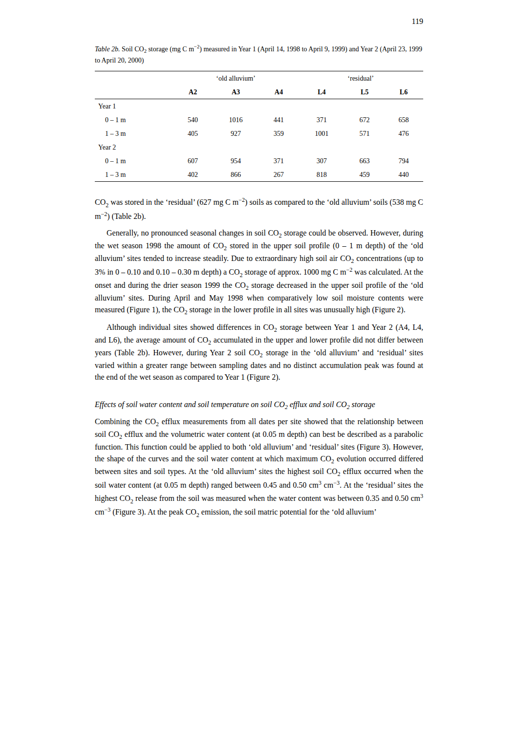119
Table 2b. Soil CO2 storage (mg C m−2) measured in Year 1 (April 14, 1998 to April 9, 1999) and Year 2 (April 23, 1999 to April 20, 2000)
| | ‘old alluvium’ | ‘residual’ |
| --- | --- | --- |
| | A2 | A3 | A4 | L4 | L5 | L6 |
| Year 1 | | | | | | |
| 0 – 1 m | 540 | 1016 | 441 | 371 | 672 | 658 |
| 1 – 3 m | 405 | 927 | 359 | 1001 | 571 | 476 |
| Year 2 | | | | | | |
| 0 – 1 m | 607 | 954 | 371 | 307 | 663 | 794 |
| 1 – 3 m | 402 | 866 | 267 | 818 | 459 | 440 |
CO2 was stored in the ‘residual’ (627 mg C m−2) soils as compared to the ‘old alluvium’ soils (538 mg C m−2) (Table 2b).
Generally, no pronounced seasonal changes in soil CO2 storage could be observed. However, during the wet season 1998 the amount of CO2 stored in the upper soil profile (0 – 1 m depth) of the ‘old alluvium’ sites tended to increase steadily. Due to extraordinary high soil air CO2 concentrations (up to 3% in 0 – 0.10 and 0.10 – 0.30 m depth) a CO2 storage of approx. 1000 mg C m−2 was calculated. At the onset and during the drier season 1999 the CO2 storage decreased in the upper soil profile of the ‘old alluvium’ sites. During April and May 1998 when comparatively low soil moisture contents were measured (Figure 1), the CO2 storage in the lower profile in all sites was unusually high (Figure 2).
Although individual sites showed differences in CO2 storage between Year 1 and Year 2 (A4, L4, and L6), the average amount of CO2 accumulated in the upper and lower profile did not differ between years (Table 2b). However, during Year 2 soil CO2 storage in the ‘old alluvium’ and ‘residual’ sites varied within a greater range between sampling dates and no distinct accumulation peak was found at the end of the wet season as compared to Year 1 (Figure 2).
Effects of soil water content and soil temperature on soil CO2 efflux and soil CO2 storage
Combining the CO2 efflux measurements from all dates per site showed that the relationship between soil CO2 efflux and the volumetric water content (at 0.05 m depth) can best be described as a parabolic function. This function could be applied to both ‘old alluvium’ and ‘residual’ sites (Figure 3). However, the shape of the curves and the soil water content at which maximum CO2 evolution occurred differed between sites and soil types. At the ‘old alluvium’ sites the highest soil CO2 efflux occurred when the soil water content (at 0.05 m depth) ranged between 0.45 and 0.50 cm3 cm−3. At the ‘residual’ sites the highest CO2 release from the soil was measured when the water content was between 0.35 and 0.50 cm3 cm−3 (Figure 3). At the peak CO2 emission, the soil matric potential for the ‘old alluvium’